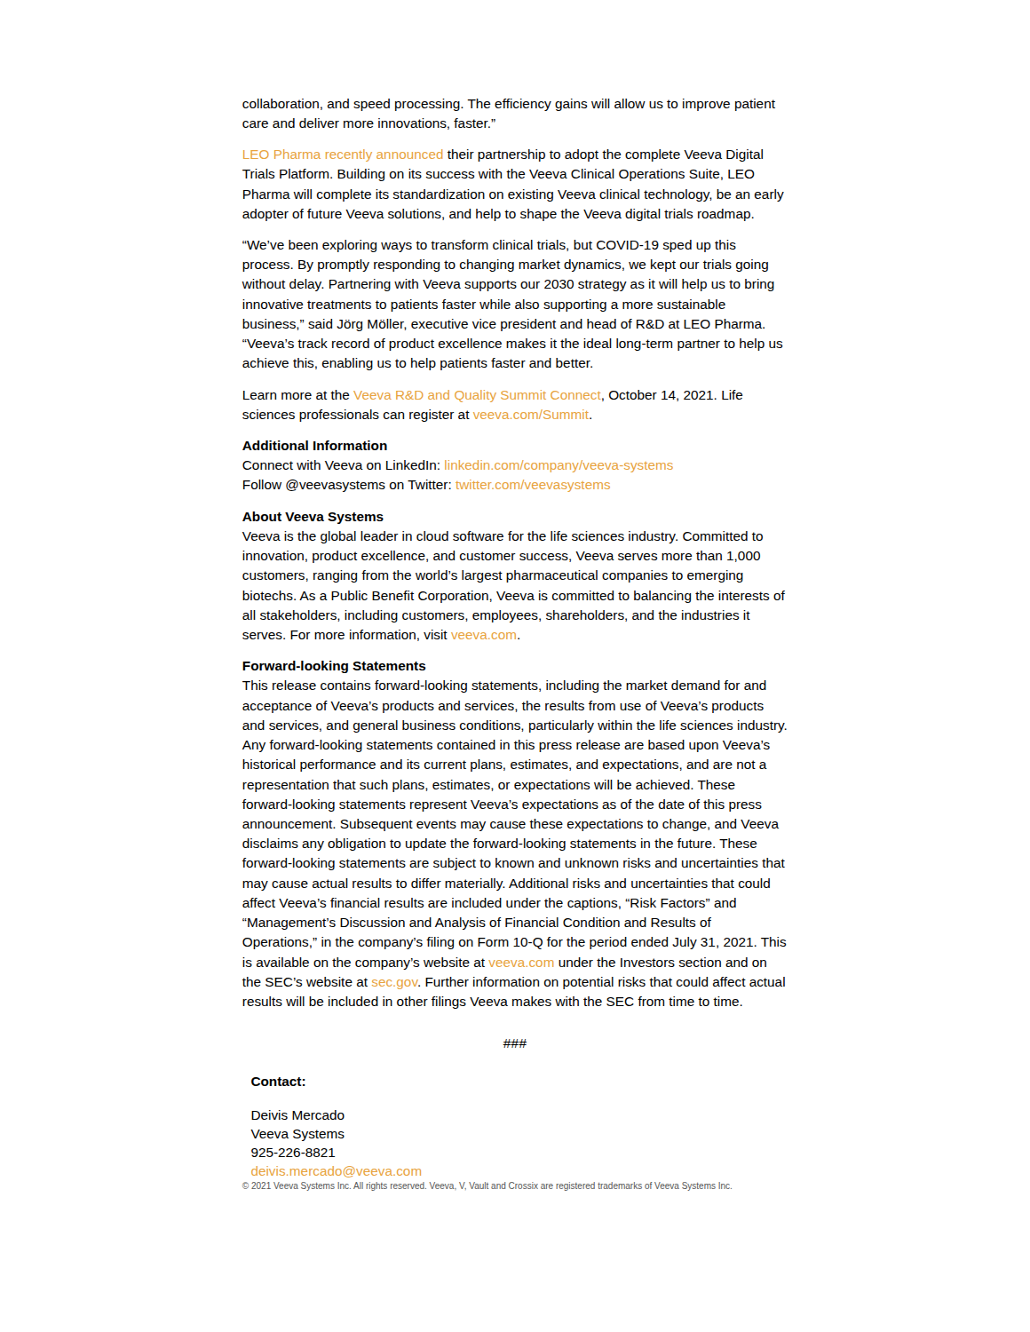collaboration, and speed processing. The efficiency gains will allow us to improve patient care and deliver more innovations, faster.”
LEO Pharma recently announced their partnership to adopt the complete Veeva Digital Trials Platform. Building on its success with the Veeva Clinical Operations Suite, LEO Pharma will complete its standardization on existing Veeva clinical technology, be an early adopter of future Veeva solutions, and help to shape the Veeva digital trials roadmap.
“We’ve been exploring ways to transform clinical trials, but COVID-19 sped up this process. By promptly responding to changing market dynamics, we kept our trials going without delay. Partnering with Veeva supports our 2030 strategy as it will help us to bring innovative treatments to patients faster while also supporting a more sustainable business,” said Jörg Möller, executive vice president and head of R&D at LEO Pharma. “Veeva’s track record of product excellence makes it the ideal long-term partner to help us achieve this, enabling us to help patients faster and better.
Learn more at the Veeva R&D and Quality Summit Connect, October 14, 2021. Life sciences professionals can register at veeva.com/Summit.
Additional Information
Connect with Veeva on LinkedIn: linkedin.com/company/veeva-systems
Follow @veevasystems on Twitter: twitter.com/veevasystems
About Veeva Systems
Veeva is the global leader in cloud software for the life sciences industry. Committed to innovation, product excellence, and customer success, Veeva serves more than 1,000 customers, ranging from the world’s largest pharmaceutical companies to emerging biotechs. As a Public Benefit Corporation, Veeva is committed to balancing the interests of all stakeholders, including customers, employees, shareholders, and the industries it serves. For more information, visit veeva.com.
Forward-looking Statements
This release contains forward-looking statements, including the market demand for and acceptance of Veeva’s products and services, the results from use of Veeva’s products and services, and general business conditions, particularly within the life sciences industry. Any forward-looking statements contained in this press release are based upon Veeva’s historical performance and its current plans, estimates, and expectations, and are not a representation that such plans, estimates, or expectations will be achieved. These forward-looking statements represent Veeva’s expectations as of the date of this press announcement. Subsequent events may cause these expectations to change, and Veeva disclaims any obligation to update the forward-looking statements in the future. These forward-looking statements are subject to known and unknown risks and uncertainties that may cause actual results to differ materially. Additional risks and uncertainties that could affect Veeva’s financial results are included under the captions, “Risk Factors” and “Management’s Discussion and Analysis of Financial Condition and Results of Operations,” in the company’s filing on Form 10-Q for the period ended July 31, 2021. This is available on the company’s website at veeva.com under the Investors section and on the SEC’s website at sec.gov. Further information on potential risks that could affect actual results will be included in other filings Veeva makes with the SEC from time to time.
###
Contact:
Deivis Mercado
Veeva Systems
925-226-8821
deivis.mercado@veeva.com
© 2021 Veeva Systems Inc. All rights reserved. Veeva, V, Vault and Crossix are registered trademarks of Veeva Systems Inc.